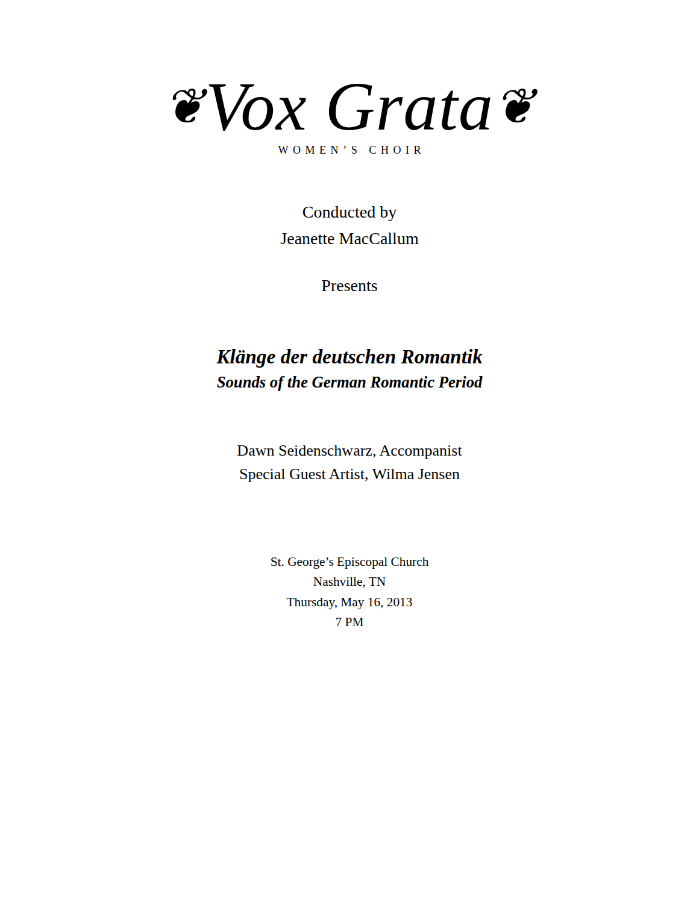❦Vox Grata❦
WOMEN’S CHOIR
Conducted by
Jeanette MacCallum
Presents
Klänge der deutschen Romantik
Sounds of the German Romantic Period
Dawn Seidenschwarz, Accompanist
Special Guest Artist, Wilma Jensen
St. George’s Episcopal Church
Nashville, TN
Thursday, May 16, 2013
7 PM